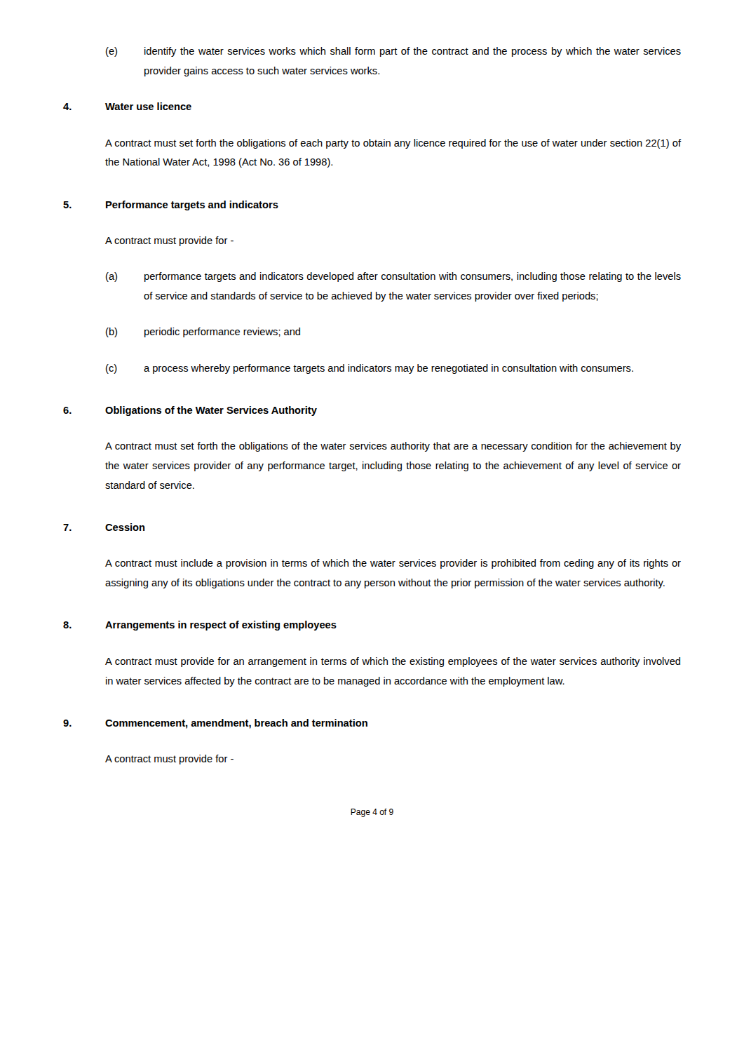(e) identify the water services works which shall form part of the contract and the process by which the water services provider gains access to such water services works.
4. Water use licence
A contract must set forth the obligations of each party to obtain any licence required for the use of water under section 22(1) of the National Water Act, 1998 (Act No. 36 of 1998).
5. Performance targets and indicators
A contract must provide for -
(a) performance targets and indicators developed after consultation with consumers, including those relating to the levels of service and standards of service to be achieved by the water services provider over fixed periods;
(b) periodic performance reviews; and
(c) a process whereby performance targets and indicators may be renegotiated in consultation with consumers.
6. Obligations of the Water Services Authority
A contract must set forth the obligations of the water services authority that are a necessary condition for the achievement by the water services provider of any performance target, including those relating to the achievement of any level of service or standard of service.
7. Cession
A contract must include a provision in terms of which the water services provider is prohibited from ceding any of its rights or assigning any of its obligations under the contract to any person without the prior permission of the water services authority.
8. Arrangements in respect of existing employees
A contract must provide for an arrangement in terms of which the existing employees of the water services authority involved in water services affected by the contract are to be managed in accordance with the employment law.
9. Commencement, amendment, breach and termination
A contract must provide for -
Page 4 of 9